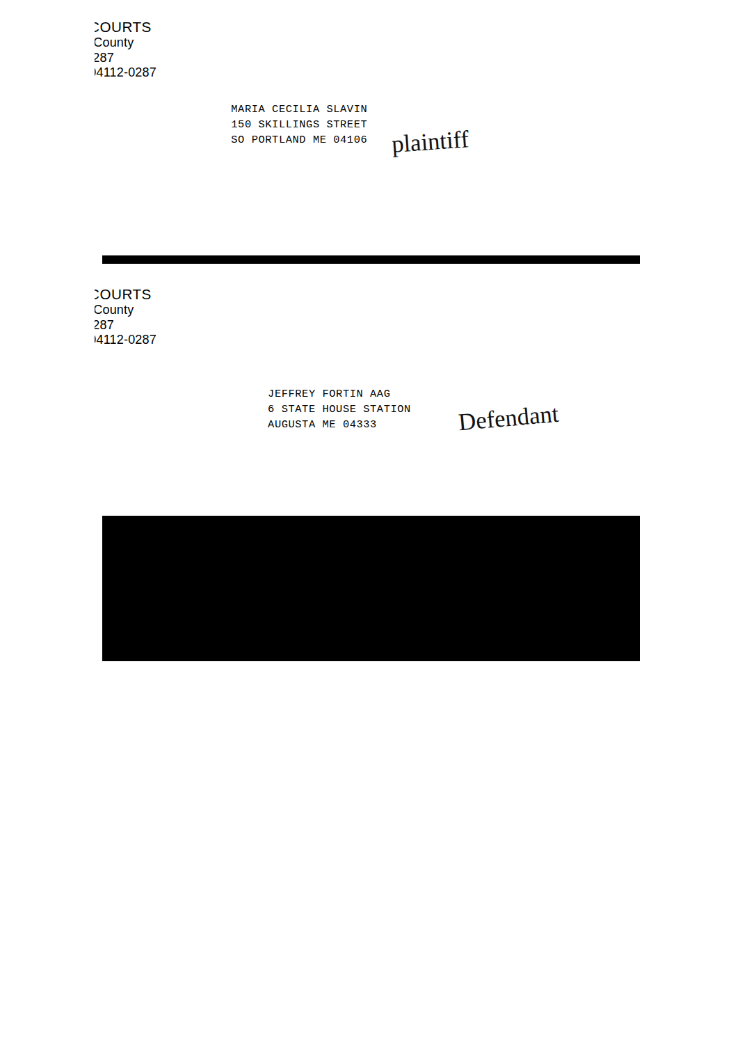​F COURTS
nd County
ox 287
ie 04112-0287
MARIA CECILIA SLAVIN
150 SKILLINGS STREET
SO PORTLAND ME 04106
plaintiff
​F COURTS
nd County
ox 287
ie 04112-0287
JEFFREY FORTIN AAG
6 STATE HOUSE STATION
AUGUSTA ME 04333
Defendant